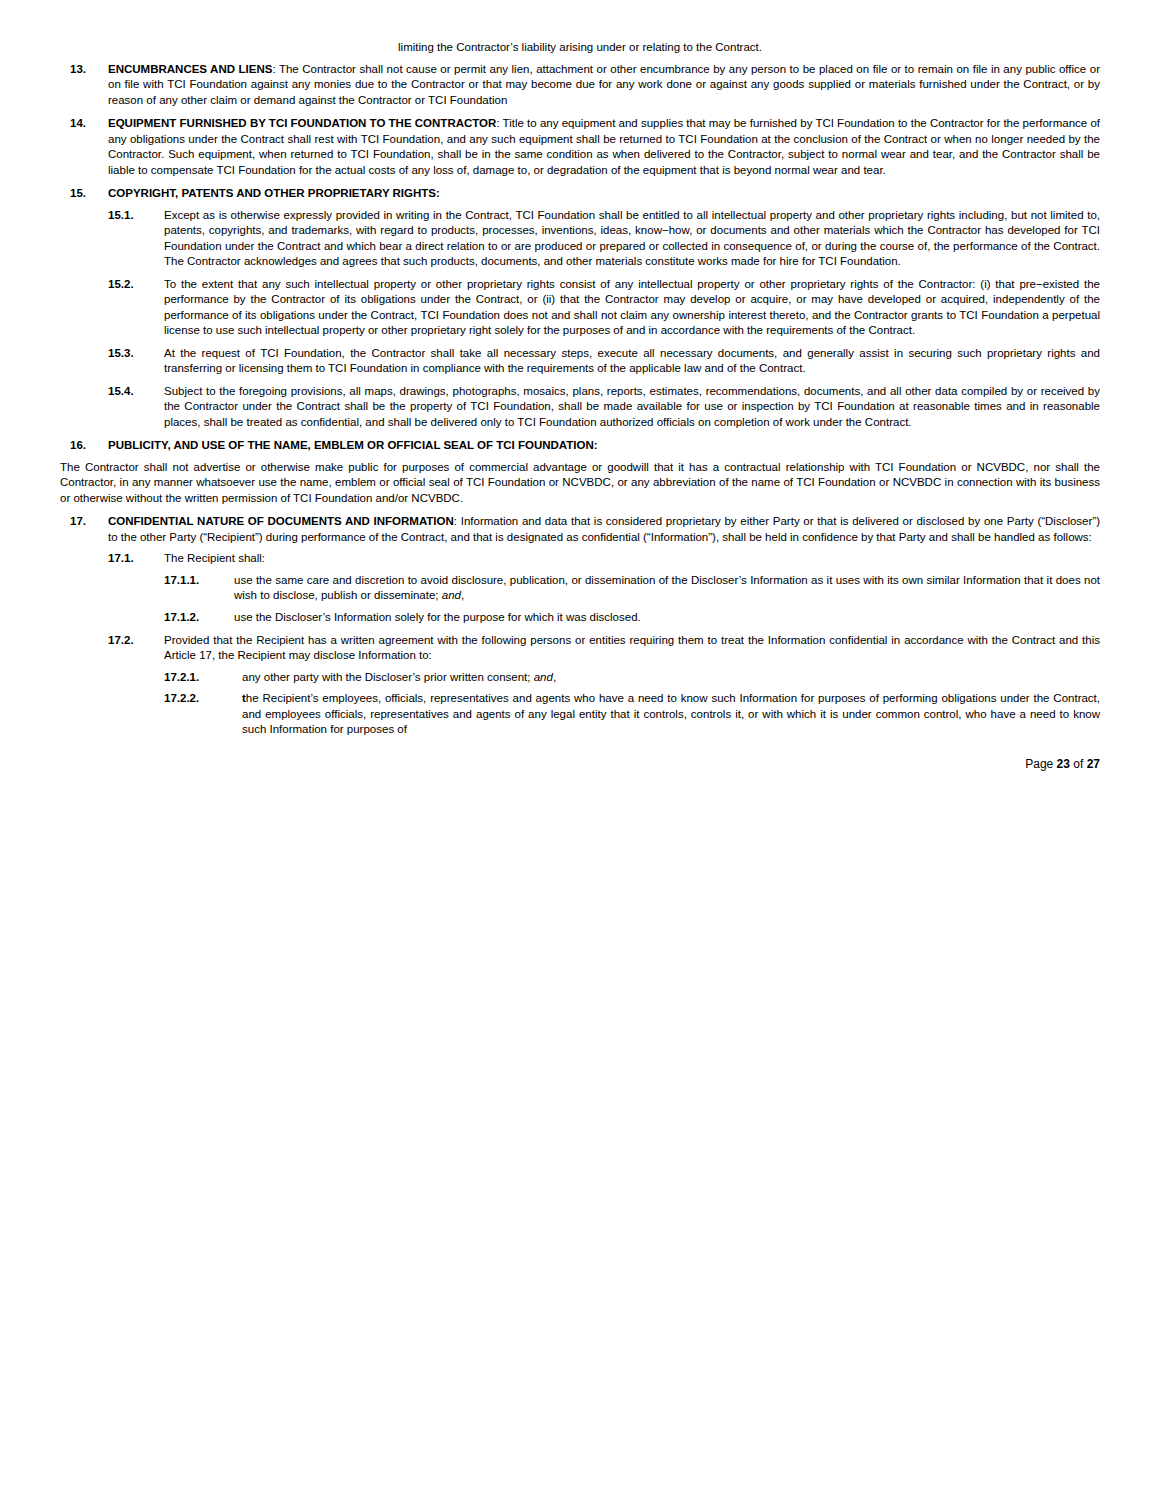limiting the Contractor’s liability arising under or relating to the Contract.
13. ENCUMBRANCES AND LIENS: The Contractor shall not cause or permit any lien, attachment or other encumbrance by any person to be placed on file or to remain on file in any public office or on file with TCI Foundation against any monies due to the Contractor or that may become due for any work done or against any goods supplied or materials furnished under the Contract, or by reason of any other claim or demand against the Contractor or TCI Foundation
14. EQUIPMENT FURNISHED BY TCI FOUNDATION TO THE CONTRACTOR: Title to any equipment and supplies that may be furnished by TCI Foundation to the Contractor for the performance of any obligations under the Contract shall rest with TCI Foundation, and any such equipment shall be returned to TCI Foundation at the conclusion of the Contract or when no longer needed by the Contractor. Such equipment, when returned to TCI Foundation, shall be in the same condition as when delivered to the Contractor, subject to normal wear and tear, and the Contractor shall be liable to compensate TCI Foundation for the actual costs of any loss of, damage to, or degradation of the equipment that is beyond normal wear and tear.
15. COPYRIGHT, PATENTS AND OTHER PROPRIETARY RIGHTS:
15.1. Except as is otherwise expressly provided in writing in the Contract, TCI Foundation shall be entitled to all intellectual property and other proprietary rights including, but not limited to, patents, copyrights, and trademarks, with regard to products, processes, inventions, ideas, know−how, or documents and other materials which the Contractor has developed for TCI Foundation under the Contract and which bear a direct relation to or are produced or prepared or collected in consequence of, or during the course of, the performance of the Contract. The Contractor acknowledges and agrees that such products, documents, and other materials constitute works made for hire for TCI Foundation.
15.2. To the extent that any such intellectual property or other proprietary rights consist of any intellectual property or other proprietary rights of the Contractor: (i) that pre−existed the performance by the Contractor of its obligations under the Contract, or (ii) that the Contractor may develop or acquire, or may have developed or acquired, independently of the performance of its obligations under the Contract, TCI Foundation does not and shall not claim any ownership interest thereto, and the Contractor grants to TCI Foundation a perpetual license to use such intellectual property or other proprietary right solely for the purposes of and in accordance with the requirements of the Contract.
15.3. At the request of TCI Foundation, the Contractor shall take all necessary steps, execute all necessary documents, and generally assist in securing such proprietary rights and transferring or licensing them to TCI Foundation in compliance with the requirements of the applicable law and of the Contract.
15.4. Subject to the foregoing provisions, all maps, drawings, photographs, mosaics, plans, reports, estimates, recommendations, documents, and all other data compiled by or received by the Contractor under the Contract shall be the property of TCI Foundation, shall be made available for use or inspection by TCI Foundation at reasonable times and in reasonable places, shall be treated as confidential, and shall be delivered only to TCI Foundation authorized officials on completion of work under the Contract.
16. PUBLICITY, AND USE OF THE NAME, EMBLEM OR OFFICIAL SEAL OF TCI FOUNDATION:
The Contractor shall not advertise or otherwise make public for purposes of commercial advantage or goodwill that it has a contractual relationship with TCI Foundation or NCVBDC, nor shall the Contractor, in any manner whatsoever use the name, emblem or official seal of TCI Foundation or NCVBDC, or any abbreviation of the name of TCI Foundation or NCVBDC in connection with its business or otherwise without the written permission of TCI Foundation and/or NCVBDC.
17. CONFIDENTIAL NATURE OF DOCUMENTS AND INFORMATION: Information and data that is considered proprietary by either Party or that is delivered or disclosed by one Party (“Discloser”) to the other Party (“Recipient”) during performance of the Contract, and that is designated as confidential (“Information”), shall be held in confidence by that Party and shall be handled as follows:
17.1. The Recipient shall:
17.1.1. use the same care and discretion to avoid disclosure, publication, or dissemination of the Discloser’s Information as it uses with its own similar Information that it does not wish to disclose, publish or disseminate; and,
17.1.2. use the Discloser’s Information solely for the purpose for which it was disclosed.
17.2. Provided that the Recipient has a written agreement with the following persons or entities requiring them to treat the Information confidential in accordance with the Contract and this Article 17, the Recipient may disclose Information to:
17.2.1. any other party with the Discloser’s prior written consent; and,
17.2.2. the Recipient’s employees, officials, representatives and agents who have a need to know such Information for purposes of performing obligations under the Contract, and employees officials, representatives and agents of any legal entity that it controls, controls it, or with which it is under common control, who have a need to know such Information for purposes of
Page 23 of 27